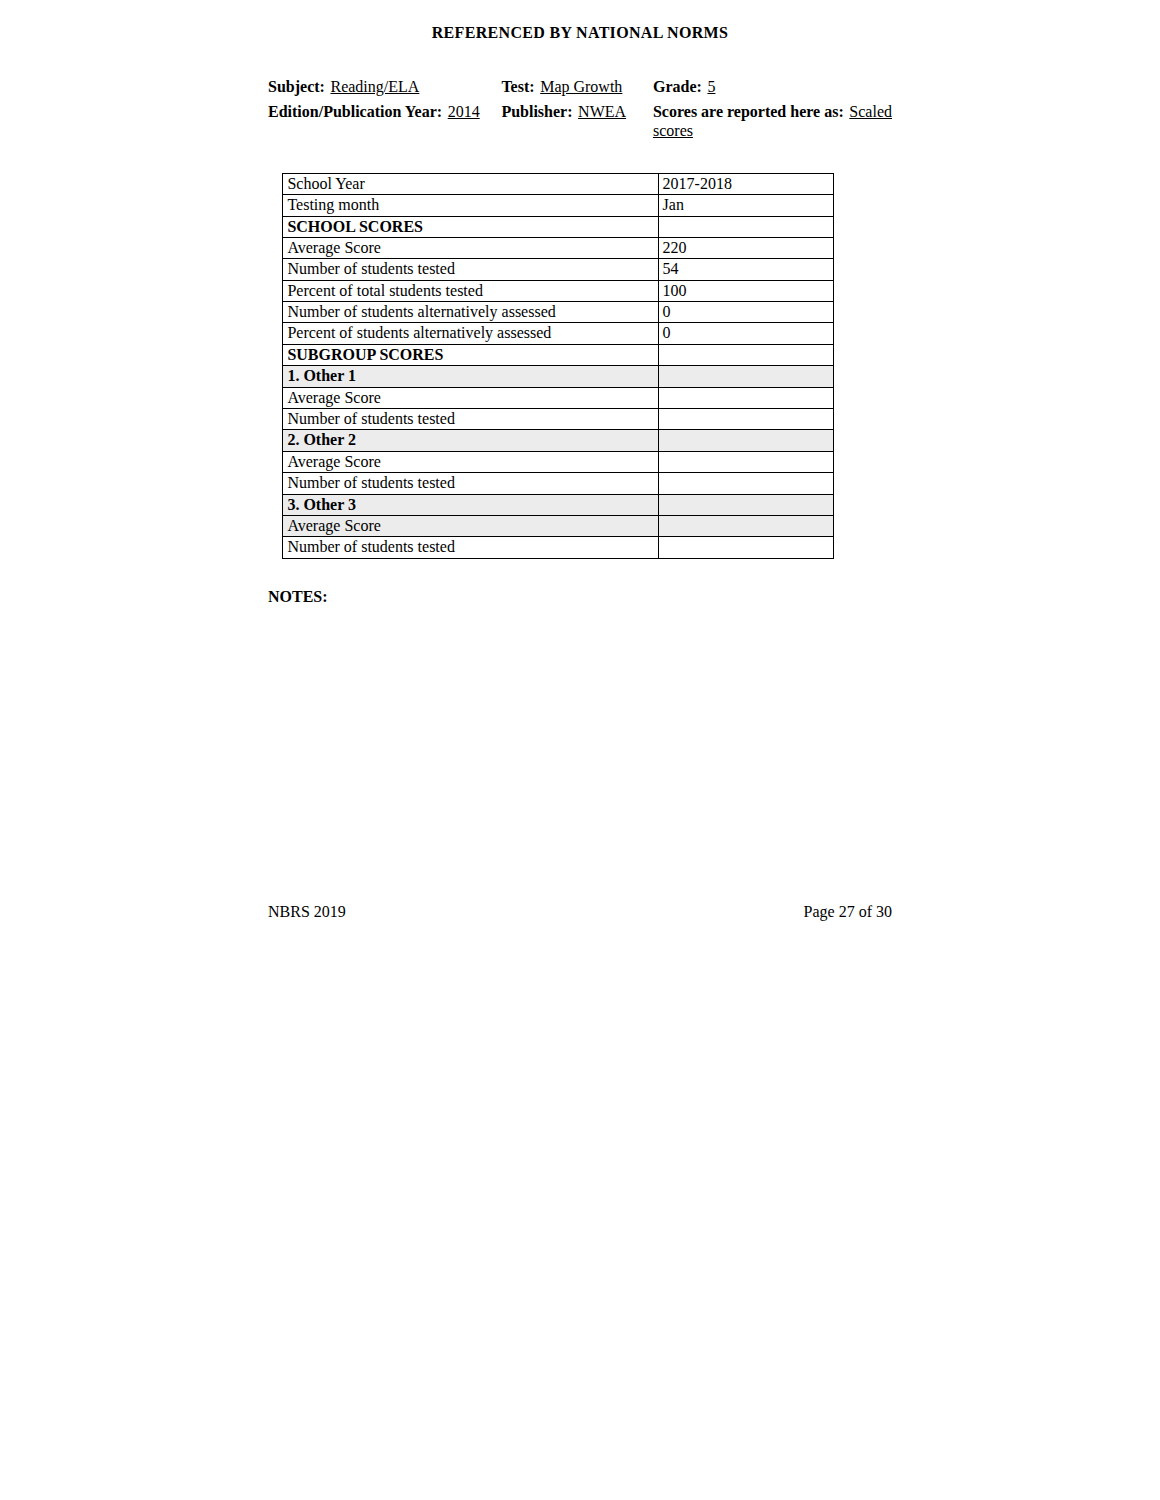REFERENCED BY NATIONAL NORMS
| Subject: Reading/ELA | Test: Map Growth | Grade: 5 |
| Edition/Publication Year: 2014 | Publisher: NWEA | Scores are reported here as: Scaled scores |
| School Year | 2017-2018 |
| Testing month | Jan |
| SCHOOL SCORES | |
| Average Score | 220 |
| Number of students tested | 54 |
| Percent of total students tested | 100 |
| Number of students alternatively assessed | 0 |
| Percent of students alternatively assessed | 0 |
| SUBGROUP SCORES | |
| 1. Other 1 | |
| Average Score | |
| Number of students tested | |
| 2. Other 2 | |
| Average Score | |
| Number of students tested | |
| 3. Other 3 | |
| Average Score | |
| Number of students tested | |
NOTES:
NBRS 2019 Page 27 of 30